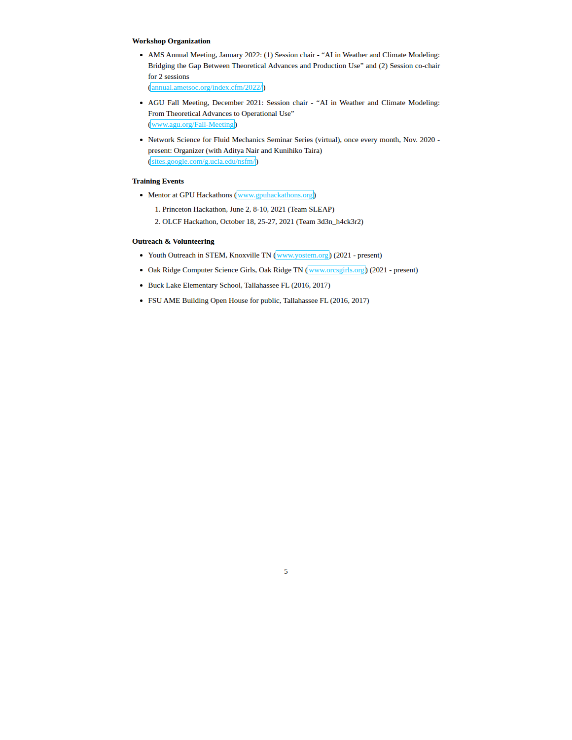Workshop Organization
AMS Annual Meeting, January 2022: (1) Session chair - “AI in Weather and Climate Modeling: Bridging the Gap Between Theoretical Advances and Production Use” and (2) Session co-chair for 2 sessions
(annual.ametsoc.org/index.cfm/2022/)
AGU Fall Meeting, December 2021: Session chair - “AI in Weather and Climate Modeling: From Theoretical Advances to Operational Use”
(www.agu.org/Fall-Meeting)
Network Science for Fluid Mechanics Seminar Series (virtual), once every month, Nov. 2020 - present: Organizer (with Aditya Nair and Kunihiko Taira)
(sites.google.com/g.ucla.edu/nsfm/)
Training Events
Mentor at GPU Hackathons (www.gpuhackathons.org)
Princeton Hackathon, June 2, 8-10, 2021 (Team SLEAP)
OLCF Hackathon, October 18, 25-27, 2021 (Team 3d3n_h4ck3r2)
Outreach & Volunteering
Youth Outreach in STEM, Knoxville TN (www.yostem.org) (2021 - present)
Oak Ridge Computer Science Girls, Oak Ridge TN (www.orcsgirls.org) (2021 - present)
Buck Lake Elementary School, Tallahassee FL (2016, 2017)
FSU AME Building Open House for public, Tallahassee FL (2016, 2017)
5